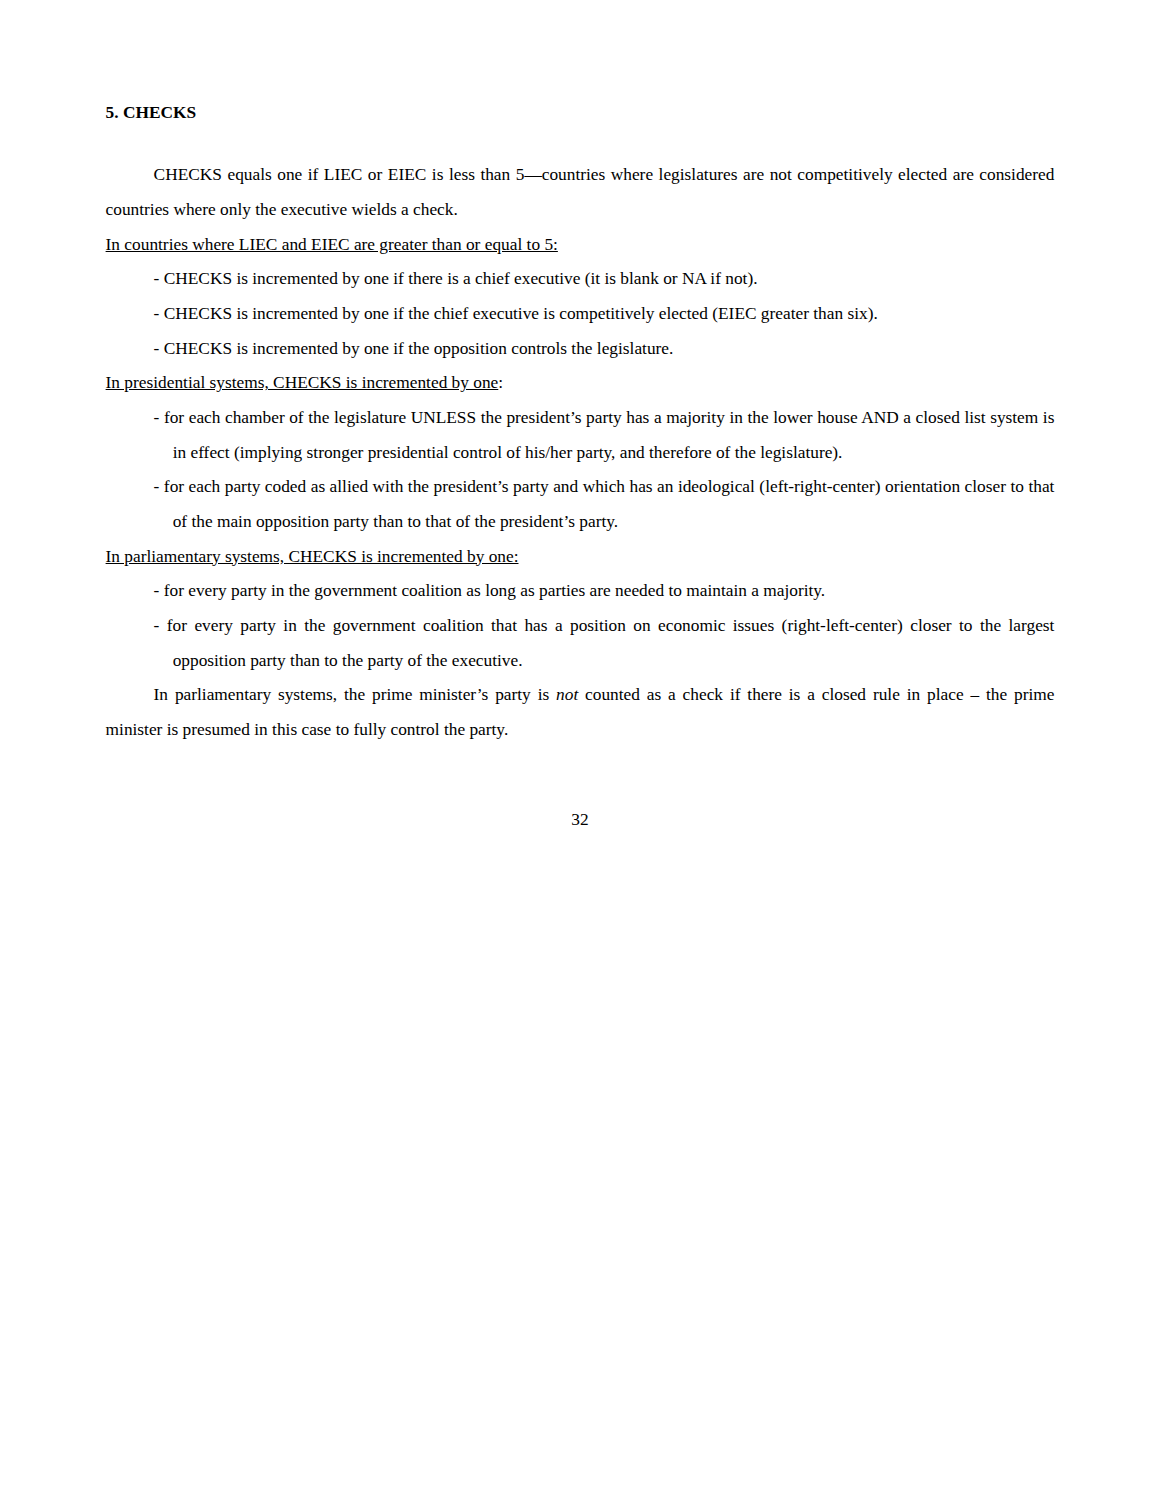5. CHECKS
CHECKS equals one if LIEC or EIEC is less than 5—countries where legislatures are not competitively elected are considered countries where only the executive wields a check.
In countries where LIEC and EIEC are greater than or equal to 5:
CHECKS is incremented by one if there is a chief executive (it is blank or NA if not).
CHECKS is incremented by one if the chief executive is competitively elected (EIEC greater than six).
CHECKS is incremented by one if the opposition controls the legislature.
In presidential systems, CHECKS is incremented by one:
for each chamber of the legislature UNLESS the president’s party has a majority in the lower house AND a closed list system is in effect (implying stronger presidential control of his/her party, and therefore of the legislature).
for each party coded as allied with the president’s party and which has an ideological (left-right-center) orientation closer to that of the main opposition party than to that of the president’s party.
In parliamentary systems, CHECKS is incremented by one:
for every party in the government coalition as long as parties are needed to maintain a majority.
for every party in the government coalition that has a position on economic issues (right-left-center) closer to the largest opposition party than to the party of the executive.
In parliamentary systems, the prime minister’s party is not counted as a check if there is a closed rule in place – the prime minister is presumed in this case to fully control the party.
32